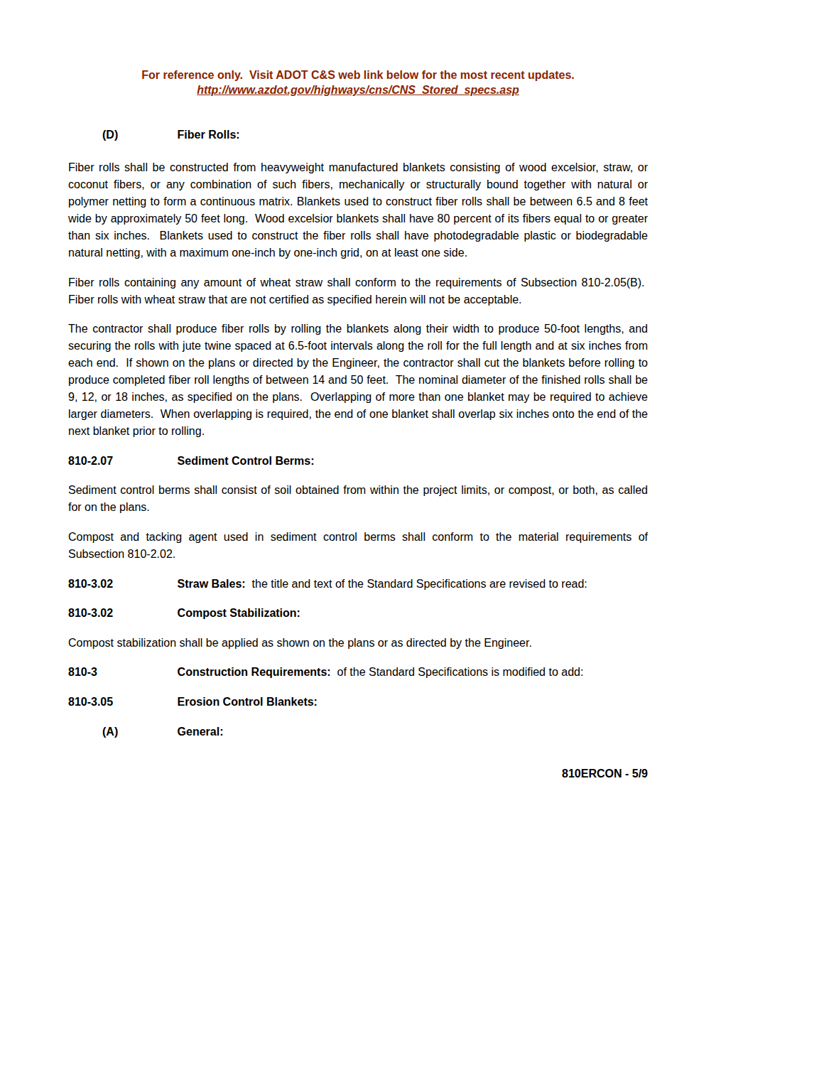For reference only. Visit ADOT C&S web link below for the most recent updates.
http://www.azdot.gov/highways/cns/CNS_Stored_specs.asp
(D) Fiber Rolls:
Fiber rolls shall be constructed from heavyweight manufactured blankets consisting of wood excelsior, straw, or coconut fibers, or any combination of such fibers, mechanically or structurally bound together with natural or polymer netting to form a continuous matrix. Blankets used to construct fiber rolls shall be between 6.5 and 8 feet wide by approximately 50 feet long. Wood excelsior blankets shall have 80 percent of its fibers equal to or greater than six inches. Blankets used to construct the fiber rolls shall have photodegradable plastic or biodegradable natural netting, with a maximum one-inch by one-inch grid, on at least one side.
Fiber rolls containing any amount of wheat straw shall conform to the requirements of Subsection 810-2.05(B). Fiber rolls with wheat straw that are not certified as specified herein will not be acceptable.
The contractor shall produce fiber rolls by rolling the blankets along their width to produce 50-foot lengths, and securing the rolls with jute twine spaced at 6.5-foot intervals along the roll for the full length and at six inches from each end. If shown on the plans or directed by the Engineer, the contractor shall cut the blankets before rolling to produce completed fiber roll lengths of between 14 and 50 feet. The nominal diameter of the finished rolls shall be 9, 12, or 18 inches, as specified on the plans. Overlapping of more than one blanket may be required to achieve larger diameters. When overlapping is required, the end of one blanket shall overlap six inches onto the end of the next blanket prior to rolling.
810-2.07 Sediment Control Berms:
Sediment control berms shall consist of soil obtained from within the project limits, or compost, or both, as called for on the plans.
Compost and tacking agent used in sediment control berms shall conform to the material requirements of Subsection 810-2.02.
810-3.02 Straw Bales: the title and text of the Standard Specifications are revised to read:
810-3.02 Compost Stabilization:
Compost stabilization shall be applied as shown on the plans or as directed by the Engineer.
810-3 Construction Requirements: of the Standard Specifications is modified to add:
810-3.05 Erosion Control Blankets:
(A) General:
810ERCON - 5/9